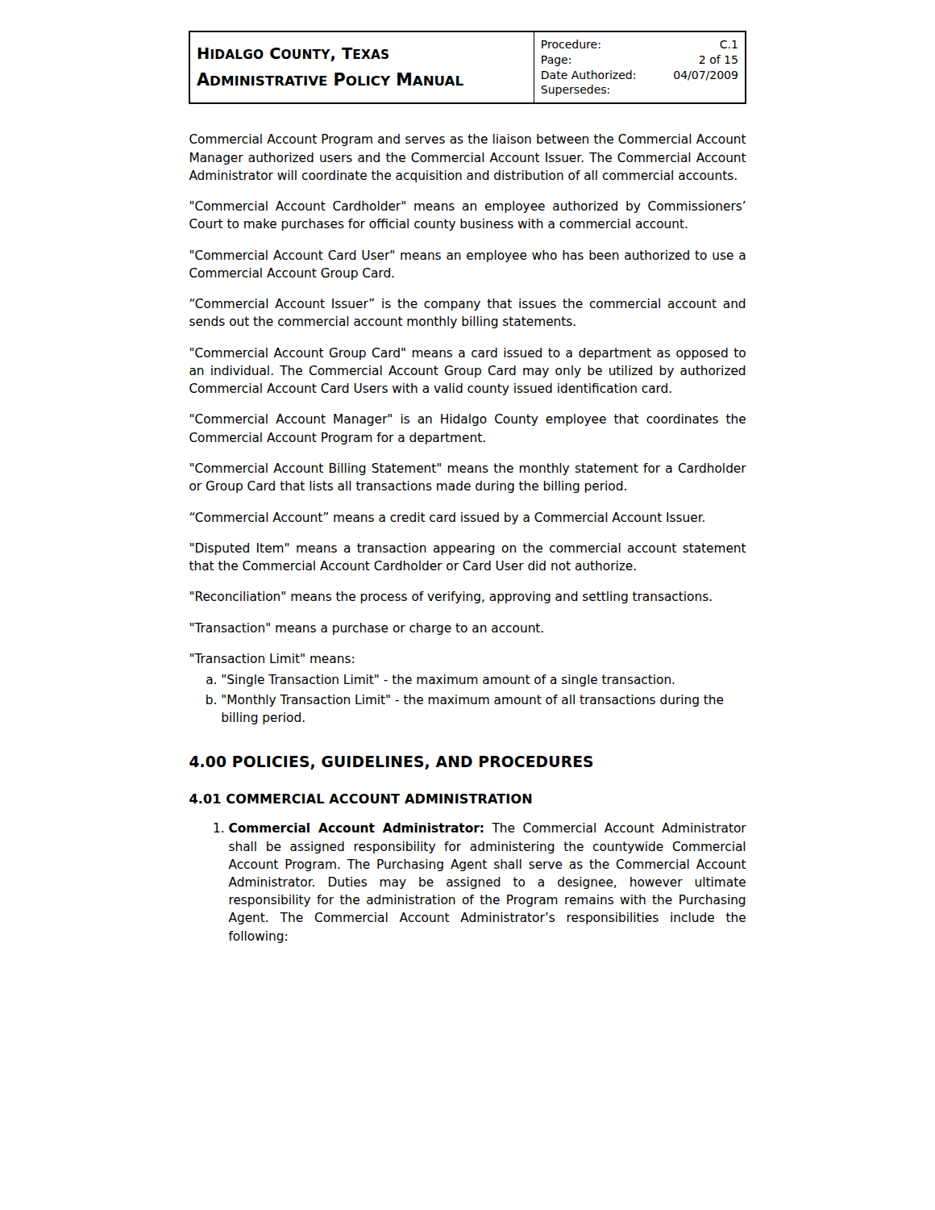| H IDALGO C OUNTY , T EXAS A DMINISTRATIVE P OLICY M ANUAL | / Procedure: / C.1 / / Page: / 2 of 15 / / Date Authorized: / 04/07/2009 / / Supersedes: / / |
Commercial Account Program and serves as the liaison between the Commercial Account Manager authorized users and the Commercial Account Issuer. The Commercial Account Administrator will coordinate the acquisition and distribution of all commercial accounts.
"Commercial Account Cardholder" means an employee authorized by Commissioners’ Court to make purchases for official county business with a commercial account.
"Commercial Account Card User" means an employee who has been authorized to use a Commercial Account Group Card.
“Commercial Account Issuer” is the company that issues the commercial account and sends out the commercial account monthly billing statements.
"Commercial Account Group Card" means a card issued to a department as opposed to an individual. The Commercial Account Group Card may only be utilized by authorized Commercial Account Card Users with a valid county issued identification card.
"Commercial Account Manager" is an Hidalgo County employee that coordinates the Commercial Account Program for a department.
"Commercial Account Billing Statement" means the monthly statement for a Cardholder or Group Card that lists all transactions made during the billing period.
“Commercial Account” means a credit card issued by a Commercial Account Issuer.
"Disputed Item" means a transaction appearing on the commercial account statement that the Commercial Account Cardholder or Card User did not authorize.
"Reconciliation" means the process of verifying, approving and settling transactions.
"Transaction" means a purchase or charge to an account.
"Transaction Limit" means:
"Single Transaction Limit" - the maximum amount of a single transaction.
"Monthly Transaction Limit" - the maximum amount of all transactions during the billing period.
4.00 POLICIES, GUIDELINES, AND PROCEDURES
4.01 COMMERCIAL ACCOUNT ADMINISTRATION
Commercial Account Administrator: The Commercial Account Administrator shall be assigned responsibility for administering the countywide Commercial Account Program. The Purchasing Agent shall serve as the Commercial Account Administrator. Duties may be assigned to a designee, however ultimate responsibility for the administration of the Program remains with the Purchasing Agent. The Commercial Account Administrator’s responsibilities include the following: